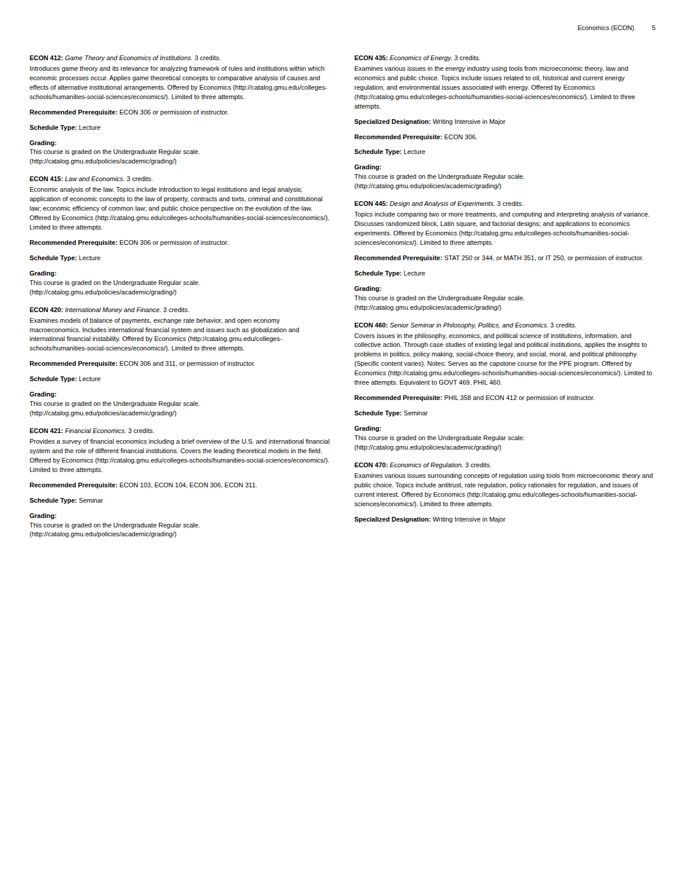Economics (ECON) 5
ECON 412: Game Theory and Economics of Institutions. 3 credits.
Introduces game theory and its relevance for analyzing framework of rules and institutions within which economic processes occur. Applies game theoretical concepts to comparative analysis of causes and effects of alternative institutional arrangements. Offered by Economics (http://catalog.gmu.edu/colleges-schools/humanities-social-sciences/economics/). Limited to three attempts.
Recommended Prerequisite: ECON 306 or permission of instructor.
Schedule Type: Lecture
Grading: This course is graded on the Undergraduate Regular scale. (http://catalog.gmu.edu/policies/academic/grading/)
ECON 415: Law and Economics. 3 credits.
Economic analysis of the law. Topics include introduction to legal institutions and legal analysis; application of economic concepts to the law of property, contracts and torts, criminal and constitutional law; economic efficiency of common law; and public choice perspective on the evolution of the law. Offered by Economics (http://catalog.gmu.edu/colleges-schools/humanities-social-sciences/economics/). Limited to three attempts.
Recommended Prerequisite: ECON 306 or permission of instructor.
Schedule Type: Lecture
Grading: This course is graded on the Undergraduate Regular scale. (http://catalog.gmu.edu/policies/academic/grading/)
ECON 420: International Money and Finance. 3 credits.
Examines models of balance of payments, exchange rate behavior, and open economy macroeconomics. Includes international financial system and issues such as globalization and international financial instability. Offered by Economics (http://catalog.gmu.edu/colleges-schools/humanities-social-sciences/economics/). Limited to three attempts.
Recommended Prerequisite: ECON 306 and 311, or permission of instructor.
Schedule Type: Lecture
Grading: This course is graded on the Undergraduate Regular scale. (http://catalog.gmu.edu/policies/academic/grading/)
ECON 421: Financial Economics. 3 credits.
Provides a survey of financial economics including a brief overview of the U.S. and international financial system and the role of different financial institutions. Covers the leading theoretical models in the field. Offered by Economics (http://catalog.gmu.edu/colleges-schools/humanities-social-sciences/economics/). Limited to three attempts.
Recommended Prerequisite: ECON 103, ECON 104, ECON 306, ECON 311.
Schedule Type: Seminar
Grading: This course is graded on the Undergraduate Regular scale. (http://catalog.gmu.edu/policies/academic/grading/)
ECON 435: Economics of Energy. 3 credits.
Examines various issues in the energy industry using tools from microeconomic theory, law and economics and public choice. Topics include issues related to oil, historical and current energy regulation, and environmental issues associated with energy. Offered by Economics (http://catalog.gmu.edu/colleges-schools/humanities-social-sciences/economics/). Limited to three attempts.
Specialized Designation: Writing Intensive in Major
Recommended Prerequisite: ECON 306.
Schedule Type: Lecture
Grading: This course is graded on the Undergraduate Regular scale. (http://catalog.gmu.edu/policies/academic/grading/)
ECON 445: Design and Analysis of Experiments. 3 credits.
Topics include comparing two or more treatments, and computing and interpreting analysis of variance. Discusses randomized block, Latin square, and factorial designs; and applications to economics experiments. Offered by Economics (http://catalog.gmu.edu/colleges-schools/humanities-social-sciences/economics/). Limited to three attempts.
Recommended Prerequisite: STAT 250 or 344, or MATH 351, or IT 250, or permission of instructor.
Schedule Type: Lecture
Grading: This course is graded on the Undergraduate Regular scale. (http://catalog.gmu.edu/policies/academic/grading/)
ECON 460: Senior Seminar in Philosophy, Politics, and Economics. 3 credits.
Covers issues in the philosophy, economics, and political science of institutions, information, and collective action. Through case studies of existing legal and political institutions, applies the insights to problems in politics, policy making, social-choice theory, and social, moral, and political philosophy. (Specific content varies). Notes: Serves as the capstone course for the PPE program. Offered by Economics (http://catalog.gmu.edu/colleges-schools/humanities-social-sciences/economics/). Limited to three attempts. Equivalent to GOVT 469, PHIL 460.
Recommended Prerequisite: PHIL 358 and ECON 412 or permission of instructor.
Schedule Type: Seminar
Grading: This course is graded on the Undergraduate Regular scale. (http://catalog.gmu.edu/policies/academic/grading/)
ECON 470: Economics of Regulation. 3 credits.
Examines various issues surrounding concepts of regulation using tools from microeconomic theory and public choice. Topics include antitrust, rate regulation, policy rationales for regulation, and issues of current interest. Offered by Economics (http://catalog.gmu.edu/colleges-schools/humanities-social-sciences/economics/). Limited to three attempts.
Specialized Designation: Writing Intensive in Major